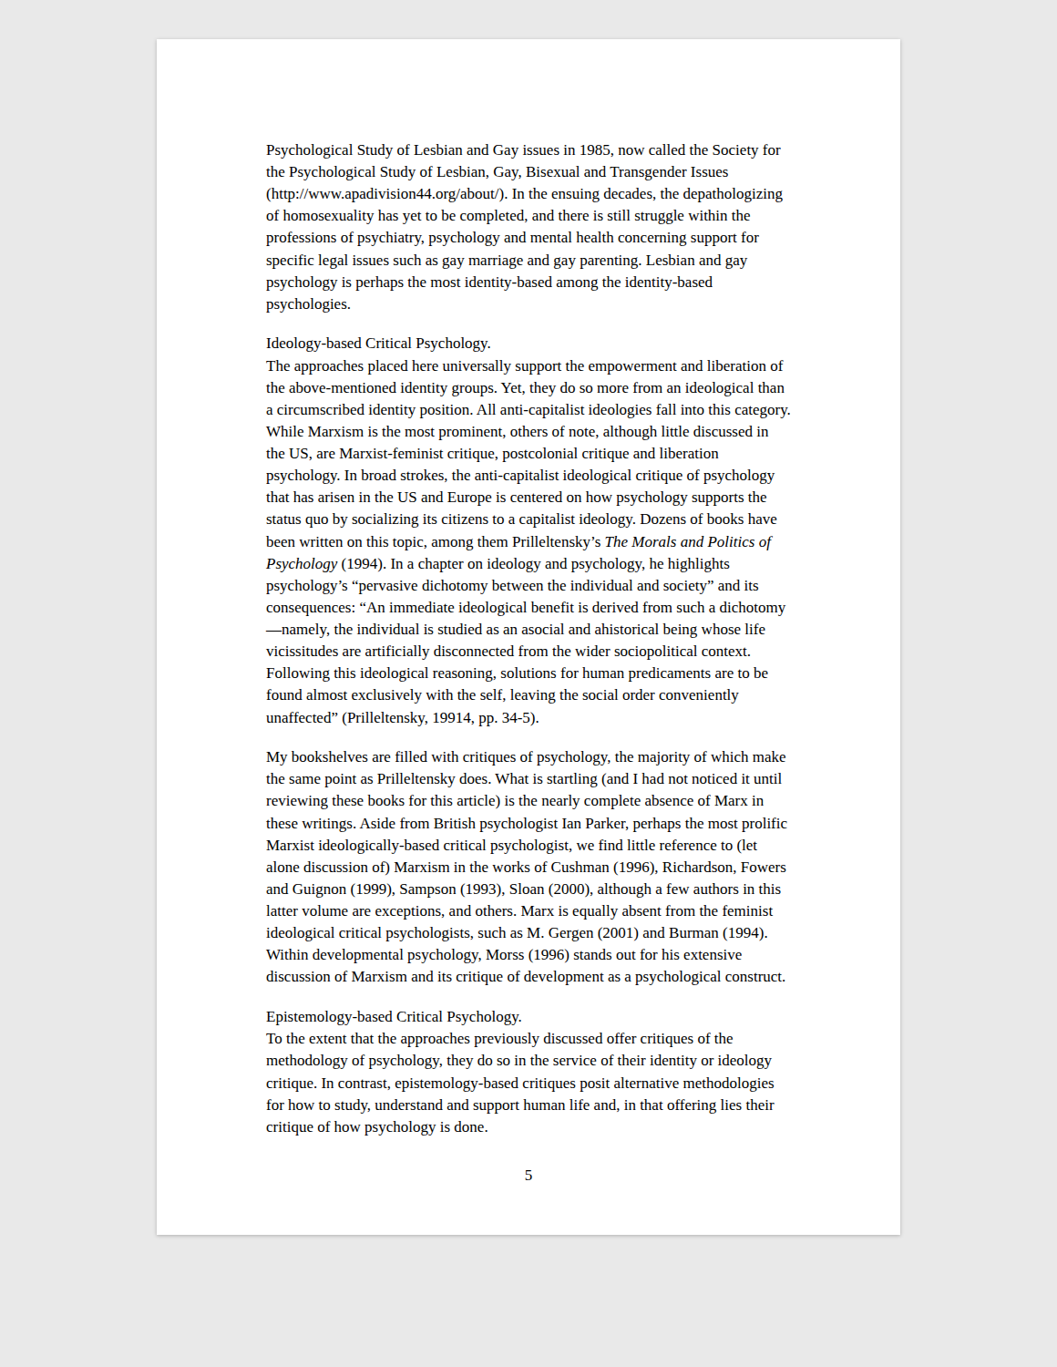Psychological Study of Lesbian and Gay issues in 1985, now called the Society for the Psychological Study of Lesbian, Gay, Bisexual and Transgender Issues (http://www.apadivision44.org/about/). In the ensuing decades, the depathologizing of homosexuality has yet to be completed, and there is still struggle within the professions of psychiatry, psychology and mental health concerning support for specific legal issues such as gay marriage and gay parenting. Lesbian and gay psychology is perhaps the most identity-based among the identity-based psychologies.
Ideology-based Critical Psychology.
The approaches placed here universally support the empowerment and liberation of the above-mentioned identity groups. Yet, they do so more from an ideological than a circumscribed identity position. All anti-capitalist ideologies fall into this category. While Marxism is the most prominent, others of note, although little discussed in the US, are Marxist-feminist critique, postcolonial critique and liberation psychology. In broad strokes, the anti-capitalist ideological critique of psychology that has arisen in the US and Europe is centered on how psychology supports the status quo by socializing its citizens to a capitalist ideology. Dozens of books have been written on this topic, among them Prilleltensky’s The Morals and Politics of Psychology (1994). In a chapter on ideology and psychology, he highlights psychology’s “pervasive dichotomy between the individual and society” and its consequences: “An immediate ideological benefit is derived from such a dichotomy—namely, the individual is studied as an asocial and ahistorical being whose life vicissitudes are artificially disconnected from the wider sociopolitical context. Following this ideological reasoning, solutions for human predicaments are to be found almost exclusively with the self, leaving the social order conveniently unaffected” (Prilleltensky, 19914, pp. 34-5).
My bookshelves are filled with critiques of psychology, the majority of which make the same point as Prilleltensky does. What is startling (and I had not noticed it until reviewing these books for this article) is the nearly complete absence of Marx in these writings. Aside from British psychologist Ian Parker, perhaps the most prolific Marxist ideologically-based critical psychologist, we find little reference to (let alone discussion of) Marxism in the works of Cushman (1996), Richardson, Fowers and Guignon (1999), Sampson (1993), Sloan (2000), although a few authors in this latter volume are exceptions, and others. Marx is equally absent from the feminist ideological critical psychologists, such as M. Gergen (2001) and Burman (1994). Within developmental psychology, Morss (1996) stands out for his extensive discussion of Marxism and its critique of development as a psychological construct.
Epistemology-based Critical Psychology.
To the extent that the approaches previously discussed offer critiques of the methodology of psychology, they do so in the service of their identity or ideology critique. In contrast, epistemology-based critiques posit alternative methodologies for how to study, understand and support human life and, in that offering lies their critique of how psychology is done.
5